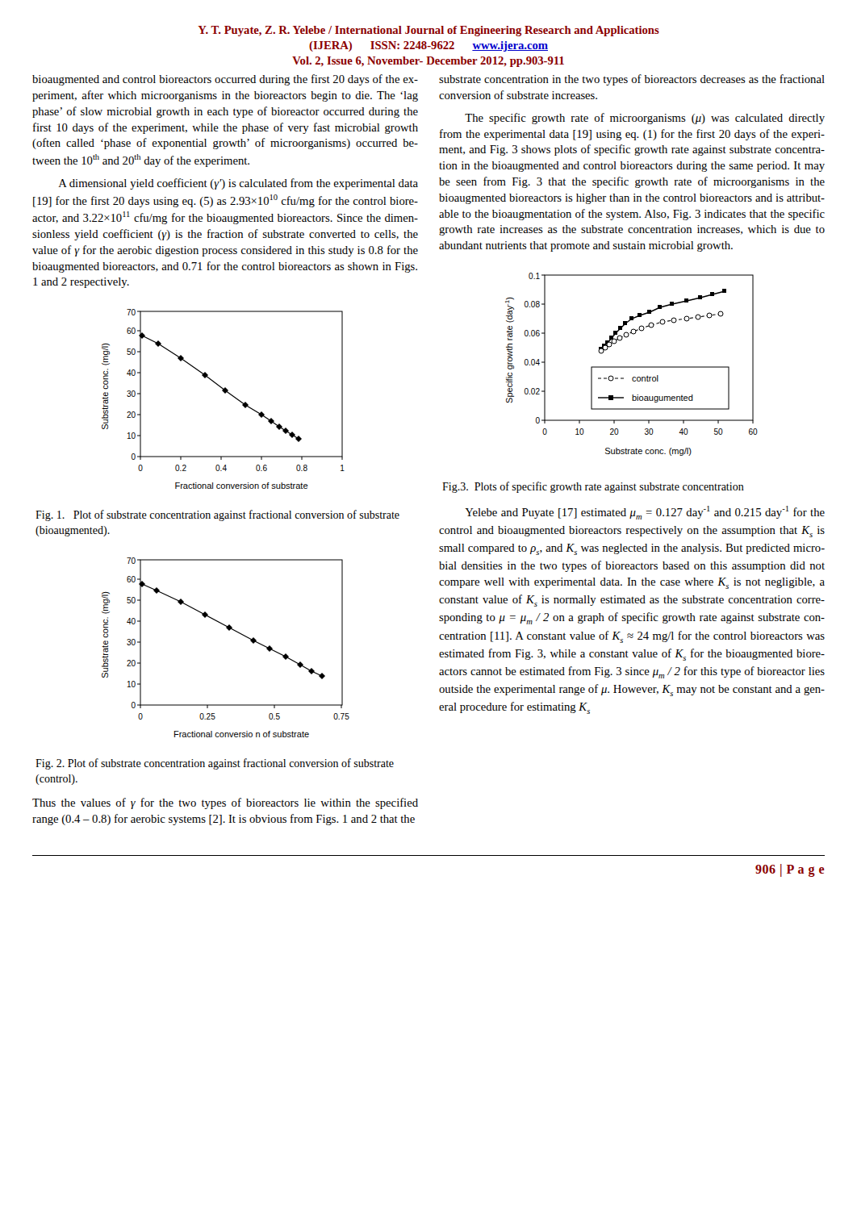Y. T. Puyate, Z. R. Yelebe / International Journal of Engineering Research and Applications (IJERA) ISSN: 2248-9622 www.ijera.com Vol. 2, Issue 6, November- December 2012, pp.903-911
bioaugmented and control bioreactors occurred during the first 20 days of the experiment, after which microorganisms in the bioreactors begin to die. The ‘lag phase’ of slow microbial growth in each type of bioreactor occurred during the first 10 days of the experiment, while the phase of very fast microbial growth (often called ‘phase of exponential growth’ of microorganisms) occurred between the 10th and 20th day of the experiment.
A dimensional yield coefficient (γ′) is calculated from the experimental data [19] for the first 20 days using eq. (5) as 2.93×1010 cfu/mg for the control bioreactor, and 3.22×1011 cfu/mg for the bioaugmented bioreactors. Since the dimensionless yield coefficient (γ) is the fraction of substrate converted to cells, the value of γ for the aerobic digestion process considered in this study is 0.8 for the bioaugmented bioreactors, and 0.71 for the control bioreactors as shown in Figs. 1 and 2 respectively.
0 10 20 30 40 50 60 70 0 0.2 0.4 0.6 0.8 1 Substrate conc. (mg/l) Fractional conversion of substrate
Fig. 1. Plot of substrate concentration against fractional conversion of substrate (bioaugmented).
0 10 20 30 40 50 60 70 0 0.25 0.5 0.75 Substrate conc. (mg/l) Fractional conversio n of substrate
Fig. 2. Plot of substrate concentration against fractional conversion of substrate (control).
Thus the values of γ for the two types of bioreactors lie within the specified range (0.4 – 0.8) for aerobic systems [2]. It is obvious from Figs. 1 and 2 that the
substrate concentration in the two types of bioreactors decreases as the fractional conversion of substrate increases.
The specific growth rate of microorganisms (μ) was calculated directly from the experimental data [19] using eq. (1) for the first 20 days of the experiment, and Fig. 3 shows plots of specific growth rate against substrate concentration in the bioaugmented and control bioreactors during the same period. It may be seen from Fig. 3 that the specific growth rate of microorganisms in the bioaugmented bioreactors is higher than in the control bioreactors and is attributable to the bioaugmentation of the system. Also, Fig. 3 indicates that the specific growth rate increases as the substrate concentration increases, which is due to abundant nutrients that promote and sustain microbial growth.
0 0.02 0.04 0.06 0.08 0.1 0 10 20 30 40 50 60 control bioaugumented Specific growth rate (day-1) Substrate conc. (mg/l)
Fig.3. Plots of specific growth rate against substrate concentration
Yelebe and Puyate [17] estimated μm = 0.127 day-1 and 0.215 day-1 for the control and bioaugmented bioreactors respectively on the assumption that Ks is small compared to ρs, and Ks was neglected in the analysis. But predicted microbial densities in the two types of bioreactors based on this assumption did not compare well with experimental data. In the case where Ks is not negligible, a constant value of Ks is normally estimated as the substrate concentration corresponding to μ = μm / 2 on a graph of specific growth rate against substrate concentration [11]. A constant value of Ks ≈ 24 mg/l for the control bioreactors was estimated from Fig. 3, while a constant value of Ks for the bioaugmented bioreactors cannot be estimated from Fig. 3 since μm / 2 for this type of bioreactor lies outside the experimental range of μ. However, Ks may not be constant and a general procedure for estimating Ks
906 | P a g e